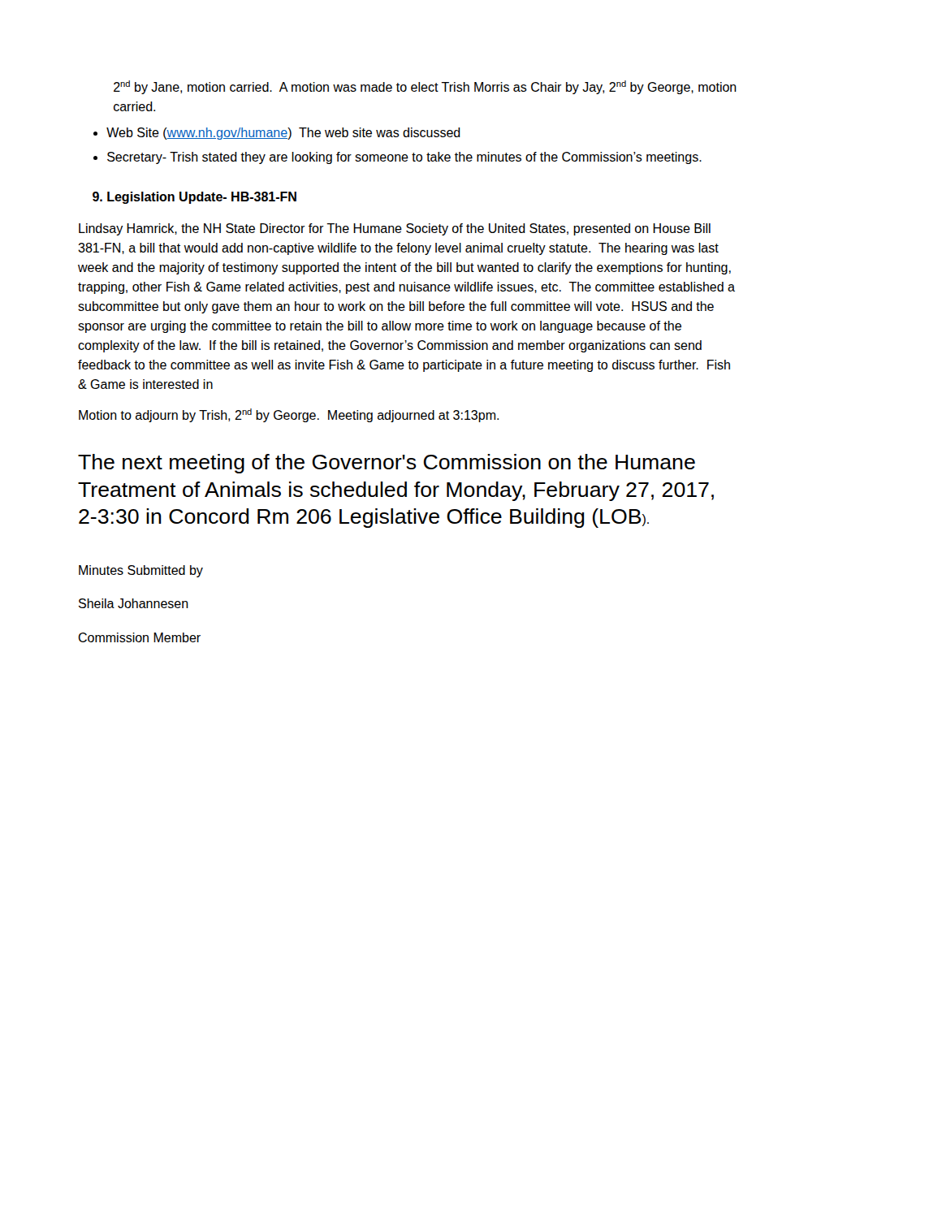2nd by Jane, motion carried. A motion was made to elect Trish Morris as Chair by Jay, 2nd by George, motion carried.
Web Site (www.nh.gov/humane) The web site was discussed
Secretary- Trish stated they are looking for someone to take the minutes of the Commission’s meetings.
Legislation Update- HB-381-FN
Lindsay Hamrick, the NH State Director for The Humane Society of the United States, presented on House Bill 381-FN, a bill that would add non-captive wildlife to the felony level animal cruelty statute. The hearing was last week and the majority of testimony supported the intent of the bill but wanted to clarify the exemptions for hunting, trapping, other Fish & Game related activities, pest and nuisance wildlife issues, etc. The committee established a subcommittee but only gave them an hour to work on the bill before the full committee will vote. HSUS and the sponsor are urging the committee to retain the bill to allow more time to work on language because of the complexity of the law. If the bill is retained, the Governor’s Commission and member organizations can send feedback to the committee as well as invite Fish & Game to participate in a future meeting to discuss further. Fish & Game is interested in
Motion to adjourn by Trish, 2nd by George. Meeting adjourned at 3:13pm.
The next meeting of the Governor's Commission on the Humane Treatment of Animals is scheduled for Monday, February 27, 2017, 2-3:30 in Concord Rm 206 Legislative Office Building (LOB).
Minutes Submitted by
Sheila Johannesen
Commission Member